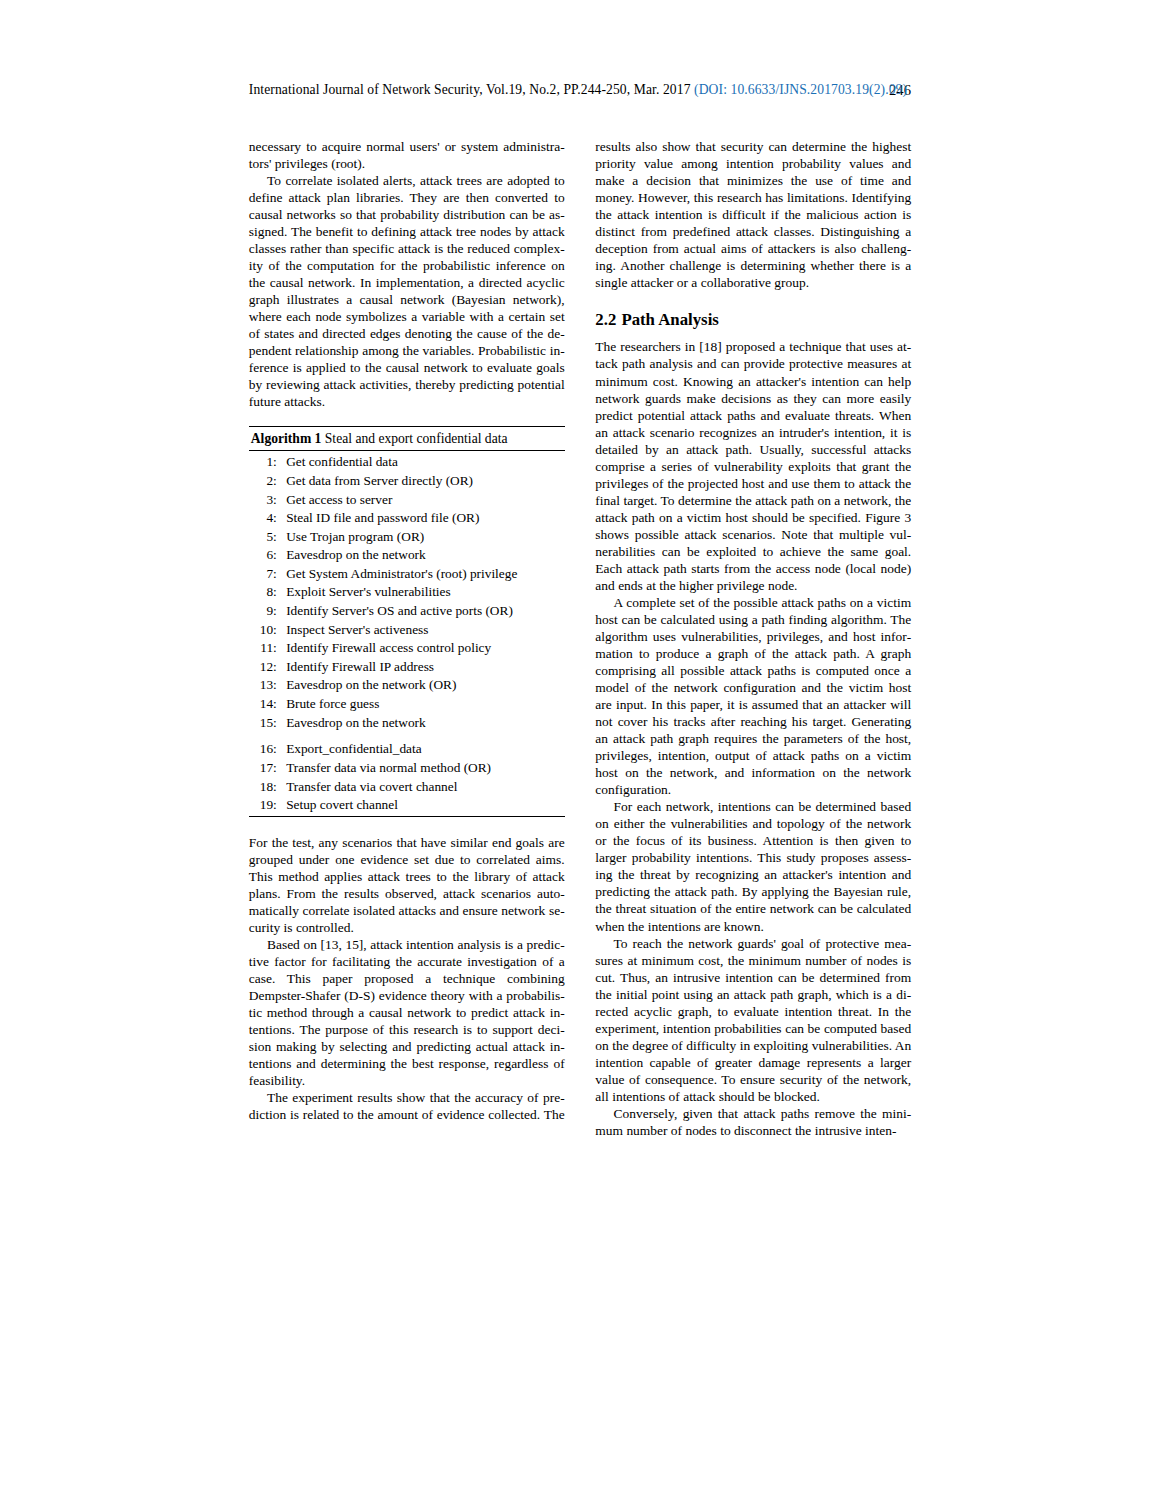246 International Journal of Network Security, Vol.19, No.2, PP.244-250, Mar. 2017 (DOI: 10.6633/IJNS.201703.19(2).09)
necessary to acquire normal users' or system administrators' privileges (root).
To correlate isolated alerts, attack trees are adopted to define attack plan libraries. They are then converted to causal networks so that probability distribution can be assigned. The benefit to defining attack tree nodes by attack classes rather than specific attack is the reduced complexity of the computation for the probabilistic inference on the causal network. In implementation, a directed acyclic graph illustrates a causal network (Bayesian network), where each node symbolizes a variable with a certain set of states and directed edges denoting the cause of the dependent relationship among the variables. Probabilistic inference is applied to the causal network to evaluate goals by reviewing attack activities, thereby predicting potential future attacks.
Algorithm 1 Steal and export confidential data
| 1: | Get confidential data |
| 2: | Get data from Server directly (OR) |
| 3: | Get access to server |
| 4: | Steal ID file and password file (OR) |
| 5: | Use Trojan program (OR) |
| 6: | Eavesdrop on the network |
| 7: | Get System Administrator's (root) privilege |
| 8: | Exploit Server's vulnerabilities |
| 9: | Identify Server's OS and active ports (OR) |
| 10: | Inspect Server's activeness |
| 11: | Identify Firewall access control policy |
| 12: | Identify Firewall IP address |
| 13: | Eavesdrop on the network (OR) |
| 14: | Brute force guess |
| 15: | Eavesdrop on the network |
| 16: | Export_confidential_data |
| 17: | Transfer data via normal method (OR) |
| 18: | Transfer data via covert channel |
| 19: | Setup covert channel |
For the test, any scenarios that have similar end goals are grouped under one evidence set due to correlated aims. This method applies attack trees to the library of attack plans. From the results observed, attack scenarios automatically correlate isolated attacks and ensure network security is controlled.
Based on [13, 15], attack intention analysis is a predictive factor for facilitating the accurate investigation of a case. This paper proposed a technique combining Dempster-Shafer (D-S) evidence theory with a probabilistic method through a causal network to predict attack intentions. The purpose of this research is to support decision making by selecting and predicting actual attack intentions and determining the best response, regardless of feasibility.
The experiment results show that the accuracy of prediction is related to the amount of evidence collected. The results also show that security can determine the highest priority value among intention probability values and make a decision that minimizes the use of time and money. However, this research has limitations. Identifying the attack intention is difficult if the malicious action is distinct from predefined attack classes. Distinguishing a deception from actual aims of attackers is also challenging. Another challenge is determining whether there is a single attacker or a collaborative group.
2.2 Path Analysis
The researchers in [18] proposed a technique that uses attack path analysis and can provide protective measures at minimum cost. Knowing an attacker's intention can help network guards make decisions as they can more easily predict potential attack paths and evaluate threats. When an attack scenario recognizes an intruder's intention, it is detailed by an attack path. Usually, successful attacks comprise a series of vulnerability exploits that grant the privileges of the projected host and use them to attack the final target. To determine the attack path on a network, the attack path on a victim host should be specified. Figure 3 shows possible attack scenarios. Note that multiple vulnerabilities can be exploited to achieve the same goal. Each attack path starts from the access node (local node) and ends at the higher privilege node.
A complete set of the possible attack paths on a victim host can be calculated using a path finding algorithm. The algorithm uses vulnerabilities, privileges, and host information to produce a graph of the attack path. A graph comprising all possible attack paths is computed once a model of the network configuration and the victim host are input. In this paper, it is assumed that an attacker will not cover his tracks after reaching his target. Generating an attack path graph requires the parameters of the host, privileges, intention, output of attack paths on a victim host on the network, and information on the network configuration.
For each network, intentions can be determined based on either the vulnerabilities and topology of the network or the focus of its business. Attention is then given to larger probability intentions. This study proposes assessing the threat by recognizing an attacker's intention and predicting the attack path. By applying the Bayesian rule, the threat situation of the entire network can be calculated when the intentions are known.
To reach the network guards' goal of protective measures at minimum cost, the minimum number of nodes is cut. Thus, an intrusive intention can be determined from the initial point using an attack path graph, which is a directed acyclic graph, to evaluate intention threat. In the experiment, intention probabilities can be computed based on the degree of difficulty in exploiting vulnerabilities. An intention capable of greater damage represents a larger value of consequence. To ensure security of the network, all intentions of attack should be blocked.
Conversely, given that attack paths remove the minimum number of nodes to disconnect the intrusive inten-